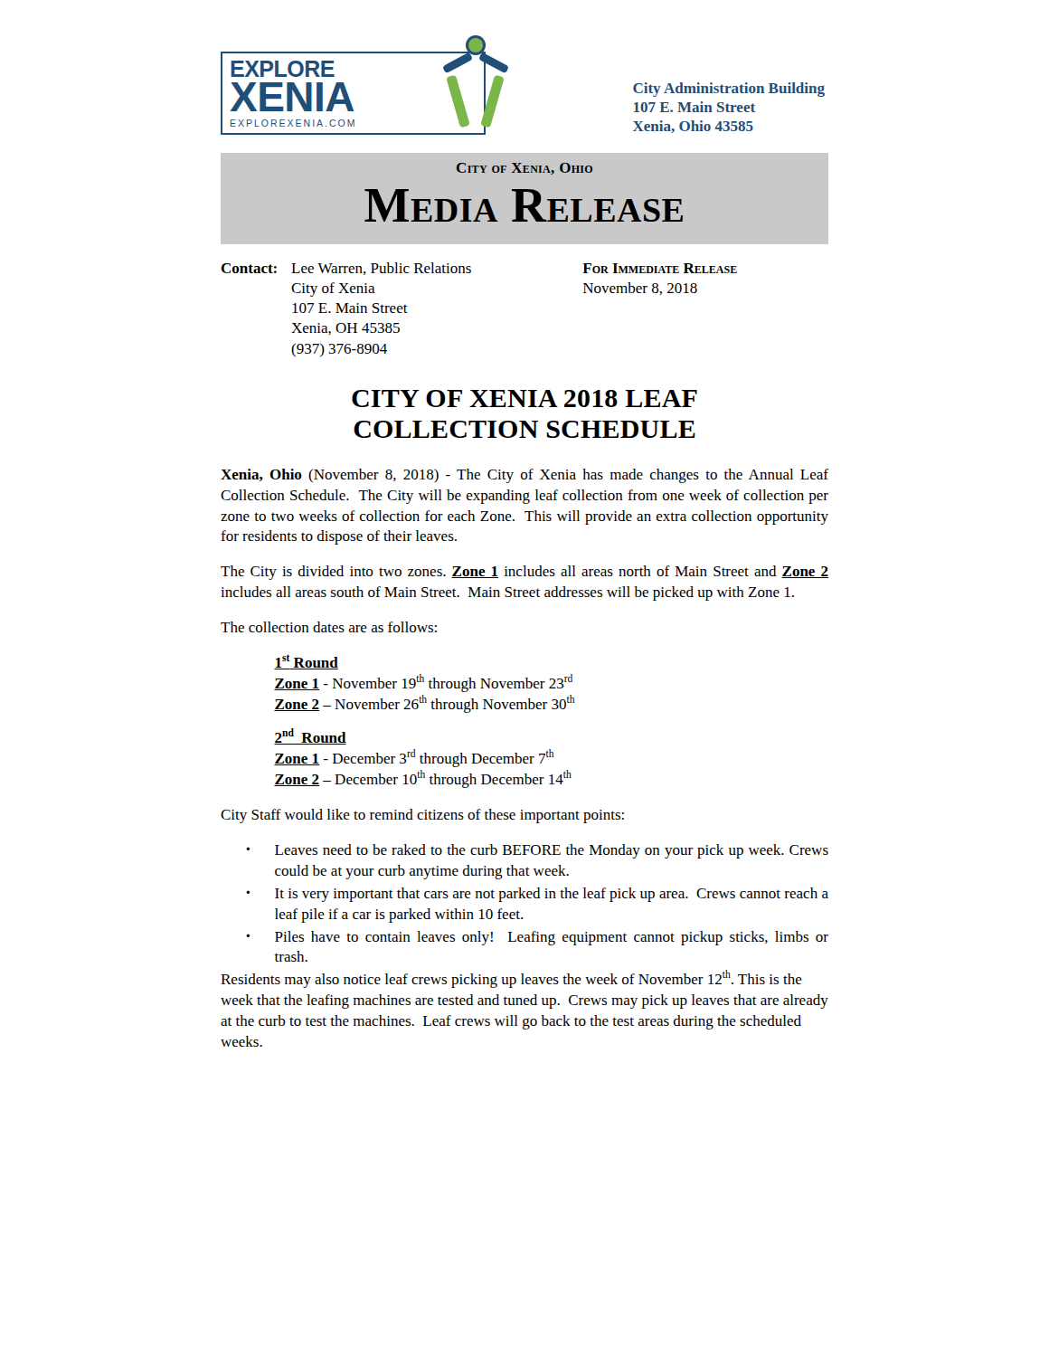e XPLORE
XENIA
eXploreXenia.com
City Administration Building
107 E. Main Street
Xenia, Ohio 43585
City of Xenia, Ohio
Media Release
Contact:
Lee Warren, Public Relations
City of Xenia
107 E. Main Street
Xenia, OH 45385
(937) 376-8904
For Immediate Release
November 8, 2018
CITY OF XENIA 2018 LEAF
COLLECTION SCHEDULE
Xenia, Ohio (November 8, 2018) - The City of Xenia has made changes to the Annual Leaf Collection Schedule. The City will be expanding leaf collection from one week of collection per zone to two weeks of collection for each Zone. This will provide an extra collection opportunity for residents to dispose of their leaves.
The City is divided into two zones. Zone 1 includes all areas north of Main Street and Zone 2 includes all areas south of Main Street. Main Street addresses will be picked up with Zone 1.
The collection dates are as follows:
1st Round
Zone 1 - November 19th through November 23rd
Zone 2 – November 26th through November 30th
2nd Round
Zone 1 - December 3rd through December 7th
Zone 2 – December 10th through December 14th
City Staff would like to remind citizens of these important points:
Leaves need to be raked to the curb BEFORE the Monday on your pick up week. Crews could be at your curb anytime during that week.
It is very important that cars are not parked in the leaf pick up area. Crews cannot reach a leaf pile if a car is parked within 10 feet.
Piles have to contain leaves only! Leafing equipment cannot pickup sticks, limbs or trash.
Residents may also notice leaf crews picking up leaves the week of November 12th. This is the week that the leafing machines are tested and tuned up. Crews may pick up leaves that are already at the curb to test the machines. Leaf crews will go back to the test areas during the scheduled weeks.